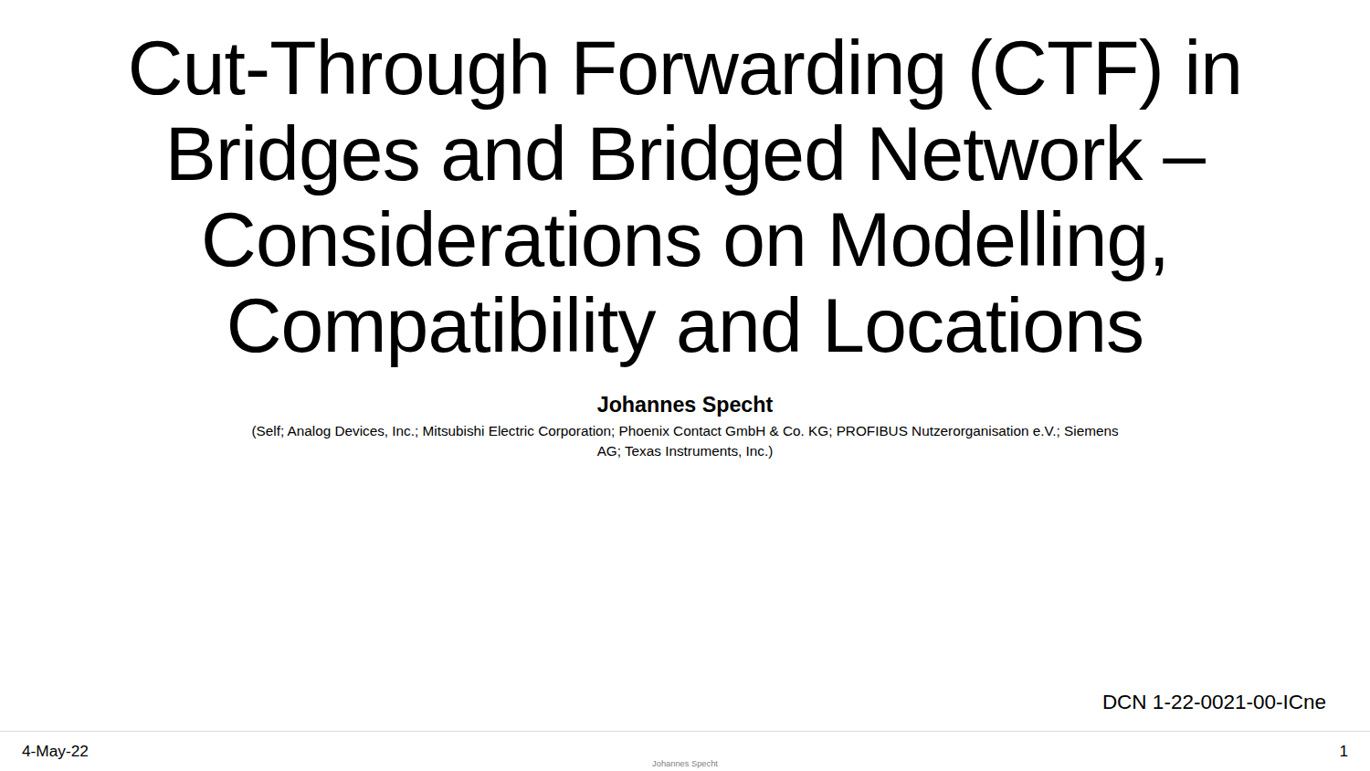Cut-Through Forwarding (CTF) in Bridges and Bridged Network – Considerations on Modelling, Compatibility and Locations
Johannes Specht
(Self; Analog Devices, Inc.; Mitsubishi Electric Corporation; Phoenix Contact GmbH & Co. KG; PROFIBUS Nutzerorganisation e.V.; Siemens AG; Texas Instruments, Inc.)
DCN 1-22-0021-00-ICne
4-May-22 Johannes Specht 1